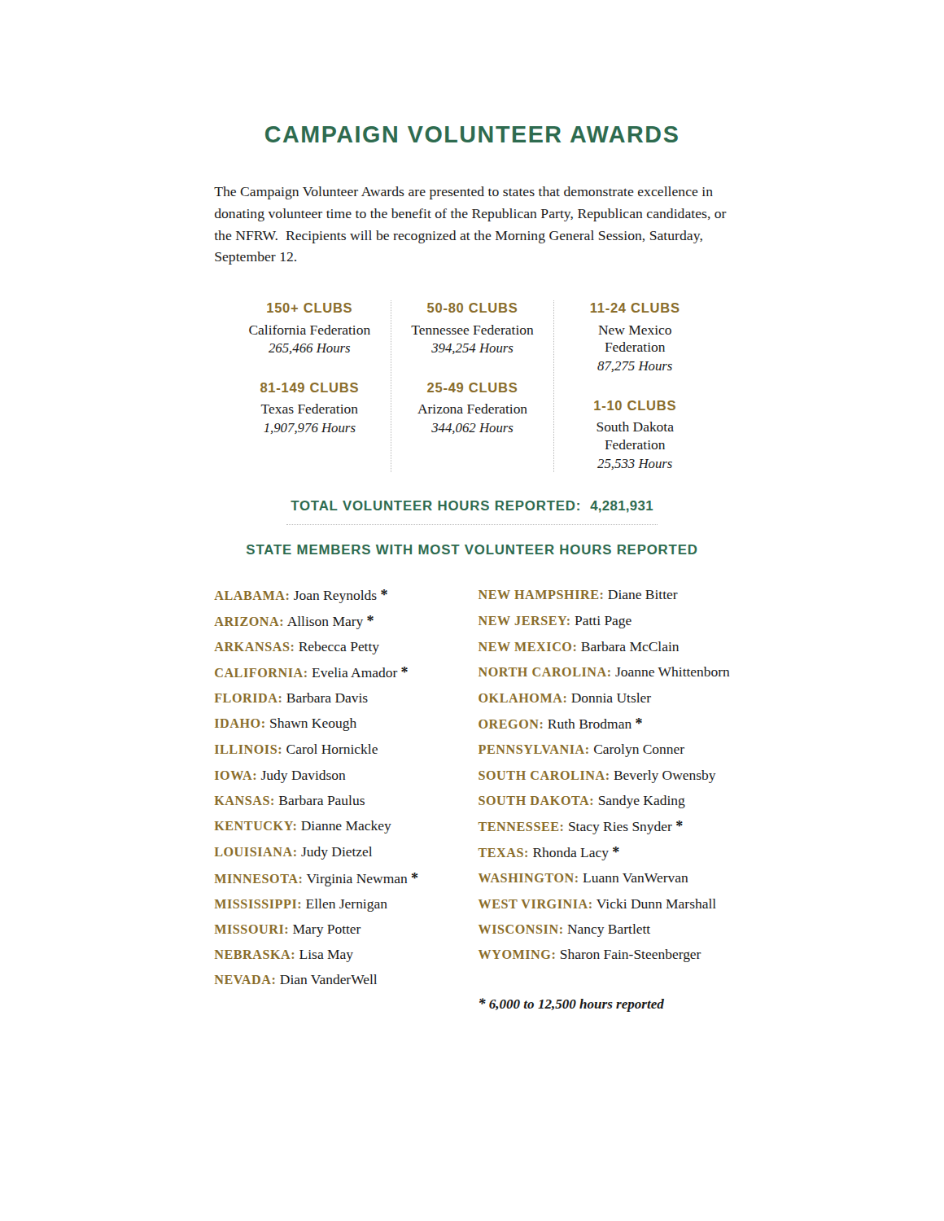CAMPAIGN VOLUNTEER AWARDS
The Campaign Volunteer Awards are presented to states that demonstrate excellence in donating volunteer time to the benefit of the Republican Party, Republican candidates, or the NFRW. Recipients will be recognized at the Morning General Session, Saturday, September 12.
150+ CLUBS
California Federation
265,466 Hours
81-149 CLUBS
Texas Federation
1,907,976 Hours
50-80 CLUBS
Tennessee Federation
394,254 Hours
25-49 CLUBS
Arizona Federation
344,062 Hours
11-24 CLUBS
New Mexico Federation
87,275 Hours
1-10 CLUBS
South Dakota Federation
25,533 Hours
TOTAL VOLUNTEER HOURS REPORTED: 4,281,931
STATE MEMBERS WITH MOST VOLUNTEER HOURS REPORTED
Alabama: Joan Reynolds *
New Hampshire: Diane Bitter
Arizona: Allison Mary *
New Jersey: Patti Page
Arkansas: Rebecca Petty
New Mexico: Barbara McClain
California: Evelia Amador *
North Carolina: Joanne Whittenborn
Florida: Barbara Davis
Oklahoma: Donnia Utsler
Idaho: Shawn Keough
Oregon: Ruth Brodman *
Illinois: Carol Hornickle
Pennsylvania: Carolyn Conner
Iowa: Judy Davidson
South Carolina: Beverly Owensby
Kansas: Barbara Paulus
South Dakota: Sandye Kading
Kentucky: Dianne Mackey
Tennessee: Stacy Ries Snyder *
Louisiana: Judy Dietzel
Texas: Rhonda Lacy *
Minnesota: Virginia Newman *
Washington: Luann VanWervan
Mississippi: Ellen Jernigan
West Virginia: Vicki Dunn Marshall
Missouri: Mary Potter
Wisconsin: Nancy Bartlett
Nebraska: Lisa May
Wyoming: Sharon Fain-Steenberger
Nevada: Dian VanderWell
* 6,000 to 12,500 hours reported